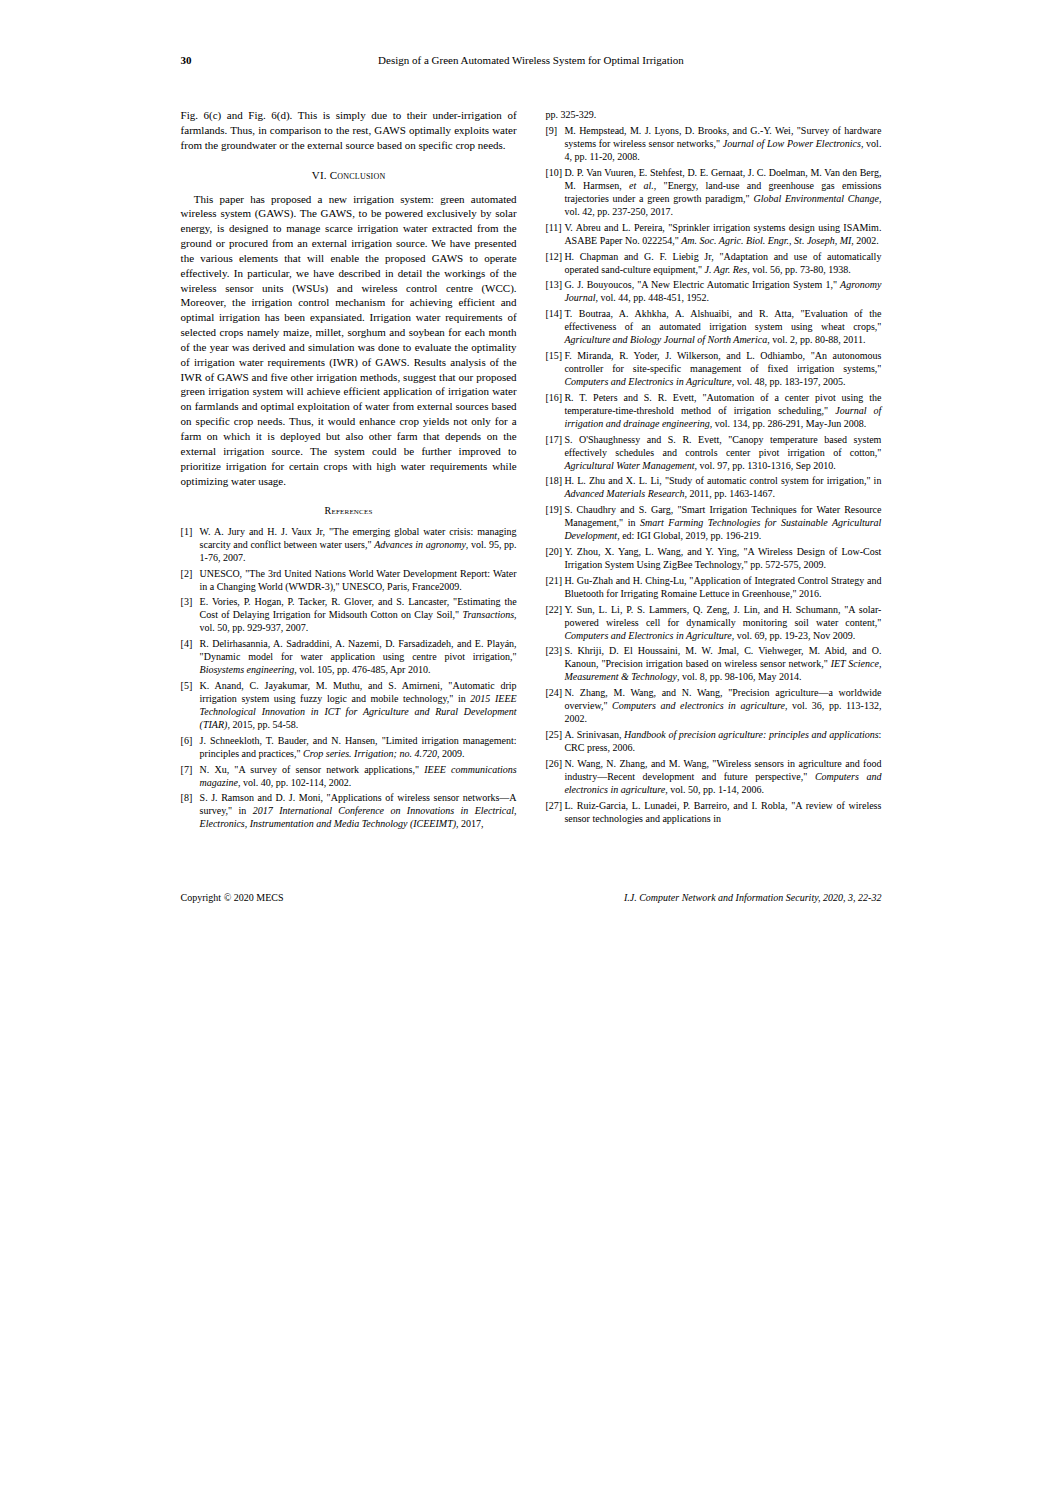30
Design of a Green Automated Wireless System for Optimal Irrigation
Fig. 6(c) and Fig. 6(d). This is simply due to their under-irrigation of farmlands. Thus, in comparison to the rest, GAWS optimally exploits water from the groundwater or the external source based on specific crop needs.
VI. Conclusion
This paper has proposed a new irrigation system: green automated wireless system (GAWS). The GAWS, to be powered exclusively by solar energy, is designed to manage scarce irrigation water extracted from the ground or procured from an external irrigation source. We have presented the various elements that will enable the proposed GAWS to operate effectively. In particular, we have described in detail the workings of the wireless sensor units (WSUs) and wireless control centre (WCC). Moreover, the irrigation control mechanism for achieving efficient and optimal irrigation has been expansiated. Irrigation water requirements of selected crops namely maize, millet, sorghum and soybean for each month of the year was derived and simulation was done to evaluate the optimality of irrigation water requirements (IWR) of GAWS. Results analysis of the IWR of GAWS and five other irrigation methods, suggest that our proposed green irrigation system will achieve efficient application of irrigation water on farmlands and optimal exploitation of water from external sources based on specific crop needs. Thus, it would enhance crop yields not only for a farm on which it is deployed but also other farm that depends on the external irrigation source. The system could be further improved to prioritize irrigation for certain crops with high water requirements while optimizing water usage.
References
[1] W. A. Jury and H. J. Vaux Jr, "The emerging global water crisis: managing scarcity and conflict between water users," Advances in agronomy, vol. 95, pp. 1-76, 2007.
[2] UNESCO, "The 3rd United Nations World Water Development Report: Water in a Changing World (WWDR-3)," UNESCO, Paris, France2009.
[3] E. Vories, P. Hogan, P. Tacker, R. Glover, and S. Lancaster, "Estimating the Cost of Delaying Irrigation for Midsouth Cotton on Clay Soil," Transactions, vol. 50, pp. 929-937, 2007.
[4] R. Delirhasannia, A. Sadraddini, A. Nazemi, D. Farsadizadeh, and E. Playán, "Dynamic model for water application using centre pivot irrigation," Biosystems engineering, vol. 105, pp. 476-485, Apr 2010.
[5] K. Anand, C. Jayakumar, M. Muthu, and S. Amirneni, "Automatic drip irrigation system using fuzzy logic and mobile technology," in 2015 IEEE Technological Innovation in ICT for Agriculture and Rural Development (TIAR), 2015, pp. 54-58.
[6] J. Schneekloth, T. Bauder, and N. Hansen, "Limited irrigation management: principles and practices," Crop series. Irrigation; no. 4.720, 2009.
[7] N. Xu, "A survey of sensor network applications," IEEE communications magazine, vol. 40, pp. 102-114, 2002.
[8] S. J. Ramson and D. J. Moni, "Applications of wireless sensor networks—A survey," in 2017 International Conference on Innovations in Electrical, Electronics, Instrumentation and Media Technology (ICEEIMT), 2017,
pp. 325-329.
[9] M. Hempstead, M. J. Lyons, D. Brooks, and G.-Y. Wei, "Survey of hardware systems for wireless sensor networks," Journal of Low Power Electronics, vol. 4, pp. 11-20, 2008.
[10] D. P. Van Vuuren, E. Stehfest, D. E. Gernaat, J. C. Doelman, M. Van den Berg, M. Harmsen, et al., "Energy, land-use and greenhouse gas emissions trajectories under a green growth paradigm," Global Environmental Change, vol. 42, pp. 237-250, 2017.
[11] V. Abreu and L. Pereira, "Sprinkler irrigation systems design using ISAMim. ASABE Paper No. 022254," Am. Soc. Agric. Biol. Engr., St. Joseph, MI, 2002.
[12] H. Chapman and G. F. Liebig Jr, "Adaptation and use of automatically operated sand-culture equipment," J. Agr. Res, vol. 56, pp. 73-80, 1938.
[13] G. J. Bouyoucos, "A New Electric Automatic Irrigation System 1," Agronomy Journal, vol. 44, pp. 448-451, 1952.
[14] T. Boutraa, A. Akhkha, A. Alshuaibi, and R. Atta, "Evaluation of the effectiveness of an automated irrigation system using wheat crops," Agriculture and Biology Journal of North America, vol. 2, pp. 80-88, 2011.
[15] F. Miranda, R. Yoder, J. Wilkerson, and L. Odhiambo, "An autonomous controller for site-specific management of fixed irrigation systems," Computers and Electronics in Agriculture, vol. 48, pp. 183-197, 2005.
[16] R. T. Peters and S. R. Evett, "Automation of a center pivot using the temperature-time-threshold method of irrigation scheduling," Journal of irrigation and drainage engineering, vol. 134, pp. 286-291, May-Jun 2008.
[17] S. O'Shaughnessy and S. R. Evett, "Canopy temperature based system effectively schedules and controls center pivot irrigation of cotton," Agricultural Water Management, vol. 97, pp. 1310-1316, Sep 2010.
[18] H. L. Zhu and X. L. Li, "Study of automatic control system for irrigation," in Advanced Materials Research, 2011, pp. 1463-1467.
[19] S. Chaudhry and S. Garg, "Smart Irrigation Techniques for Water Resource Management," in Smart Farming Technologies for Sustainable Agricultural Development, ed: IGI Global, 2019, pp. 196-219.
[20] Y. Zhou, X. Yang, L. Wang, and Y. Ying, "A Wireless Design of Low-Cost Irrigation System Using ZigBee Technology," pp. 572-575, 2009.
[21] H. Gu-Zhah and H. Ching-Lu, "Application of Integrated Control Strategy and Bluetooth for Irrigating Romaine Lettuce in Greenhouse," 2016.
[22] Y. Sun, L. Li, P. S. Lammers, Q. Zeng, J. Lin, and H. Schumann, "A solar-powered wireless cell for dynamically monitoring soil water content," Computers and Electronics in Agriculture, vol. 69, pp. 19-23, Nov 2009.
[23] S. Khriji, D. El Houssaini, M. W. Jmal, C. Viehweger, M. Abid, and O. Kanoun, "Precision irrigation based on wireless sensor network," IET Science, Measurement & Technology, vol. 8, pp. 98-106, May 2014.
[24] N. Zhang, M. Wang, and N. Wang, "Precision agriculture—a worldwide overview," Computers and electronics in agriculture, vol. 36, pp. 113-132, 2002.
[25] A. Srinivasan, Handbook of precision agriculture: principles and applications: CRC press, 2006.
[26] N. Wang, N. Zhang, and M. Wang, "Wireless sensors in agriculture and food industry—Recent development and future perspective," Computers and electronics in agriculture, vol. 50, pp. 1-14, 2006.
[27] L. Ruiz-Garcia, L. Lunadei, P. Barreiro, and I. Robla, "A review of wireless sensor technologies and applications in
Copyright © 2020 MECS
I.J. Computer Network and Information Security, 2020, 3, 22-32